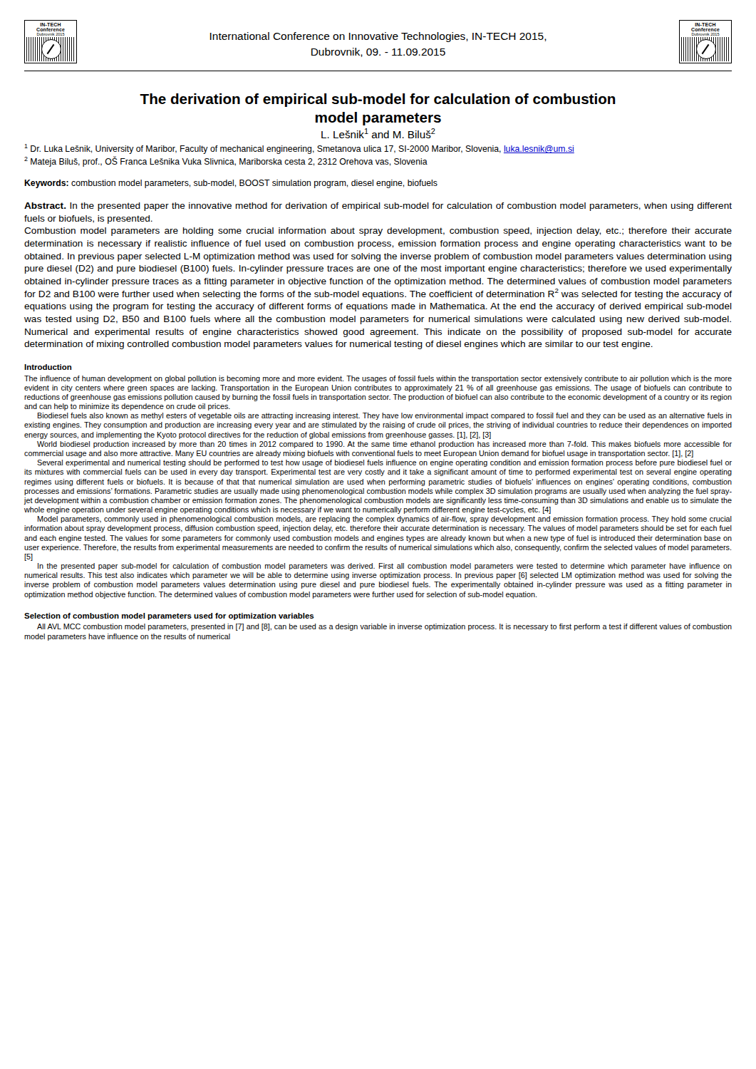IN-TECH Conference
Dubrovnik 2015
International Conference on Innovative Technologies, IN-TECH 2015,
Dubrovnik, 09. - 11.09.2015
IN-TECH Conference
Dubrovnik 2015
The derivation of empirical sub-model for calculation of combustion
model parameters
L. Lešnik1 and M. Biluš2
1 Dr. Luka Lešnik, University of Maribor, Faculty of mechanical engineering, Smetanova ulica 17, SI-2000 Maribor, Slovenia, luka.lesnik@um.si
2 Mateja Biluš, prof., OŠ Franca Lešnika Vuka Slivnica, Mariborska cesta 2, 2312 Orehova vas, Slovenia
Keywords: combustion model parameters, sub-model, BOOST simulation program, diesel engine, biofuels
Abstract. In the presented paper the innovative method for derivation of empirical sub-model for calculation of combustion model parameters, when using different fuels or biofuels, is presented.
Combustion model parameters are holding some crucial information about spray development, combustion speed, injection delay, etc.; therefore their accurate determination is necessary if realistic influence of fuel used on combustion process, emission formation process and engine operating characteristics want to be obtained. In previous paper selected L-M optimization method was used for solving the inverse problem of combustion model parameters values determination using pure diesel (D2) and pure biodiesel (B100) fuels. In-cylinder pressure traces are one of the most important engine characteristics; therefore we used experimentally obtained in-cylinder pressure traces as a fitting parameter in objective function of the optimization method. The determined values of combustion model parameters for D2 and B100 were further used when selecting the forms of the sub-model equations. The coefficient of determination R2 was selected for testing the accuracy of equations using the program for testing the accuracy of different forms of equations made in Mathematica. At the end the accuracy of derived empirical sub-model was tested using D2, B50 and B100 fuels where all the combustion model parameters for numerical simulations were calculated using new derived sub-model. Numerical and experimental results of engine characteristics showed good agreement. This indicate on the possibility of proposed sub-model for accurate determination of mixing controlled combustion model parameters values for numerical testing of diesel engines which are similar to our test engine.
Introduction
The influence of human development on global pollution is becoming more and more evident. The usages of fossil fuels within the transportation sector extensively contribute to air pollution which is the more evident in city centers where green spaces are lacking. Transportation in the European Union contributes to approximately 21 % of all greenhouse gas emissions. The usage of biofuels can contribute to reductions of greenhouse gas emissions pollution caused by burning the fossil fuels in transportation sector. The production of biofuel can also contribute to the economic development of a country or its region and can help to minimize its dependence on crude oil prices.
Biodiesel fuels also known as methyl esters of vegetable oils are attracting increasing interest. They have low environmental impact compared to fossil fuel and they can be used as an alternative fuels in existing engines. They consumption and production are increasing every year and are stimulated by the raising of crude oil prices, the striving of individual countries to reduce their dependences on imported energy sources, and implementing the Kyoto protocol directives for the reduction of global emissions from greenhouse gasses. [1], [2], [3]
World biodiesel production increased by more than 20 times in 2012 compared to 1990. At the same time ethanol production has increased more than 7-fold. This makes biofuels more accessible for commercial usage and also more attractive. Many EU countries are already mixing biofuels with conventional fuels to meet European Union demand for biofuel usage in transportation sector. [1], [2]
Several experimental and numerical testing should be performed to test how usage of biodiesel fuels influence on engine operating condition and emission formation process before pure biodiesel fuel or its mixtures with commercial fuels can be used in every day transport. Experimental test are very costly and it take a significant amount of time to performed experimental test on several engine operating regimes using different fuels or biofuels. It is because of that that numerical simulation are used when performing parametric studies of biofuels’ influences on engines’ operating conditions, combustion processes and emissions’ formations. Parametric studies are usually made using phenomenological combustion models while complex 3D simulation programs are usually used when analyzing the fuel spray-jet development within a combustion chamber or emission formation zones. The phenomenological combustion models are significantly less time-consuming than 3D simulations and enable us to simulate the whole engine operation under several engine operating conditions which is necessary if we want to numerically perform different engine test-cycles, etc. [4]
Model parameters, commonly used in phenomenological combustion models, are replacing the complex dynamics of air-flow, spray development and emission formation process. They hold some crucial information about spray development process, diffusion combustion speed, injection delay, etc. therefore their accurate determination is necessary. The values of model parameters should be set for each fuel and each engine tested. The values for some parameters for commonly used combustion models and engines types are already known but when a new type of fuel is introduced their determination base on user experience. Therefore, the results from experimental measurements are needed to confirm the results of numerical simulations which also, consequently, confirm the selected values of model parameters. [5]
In the presented paper sub-model for calculation of combustion model parameters was derived. First all combustion model parameters were tested to determine which parameter have influence on numerical results. This test also indicates which parameter we will be able to determine using inverse optimization process. In previous paper [6] selected LM optimization method was used for solving the inverse problem of combustion model parameters values determination using pure diesel and pure biodiesel fuels. The experimentally obtained in-cylinder pressure was used as a fitting parameter in optimization method objective function. The determined values of combustion model parameters were further used for selection of sub-model equation.
Selection of combustion model parameters used for optimization variables
All AVL MCC combustion model parameters, presented in [7] and [8], can be used as a design variable in inverse optimization process. It is necessary to first perform a test if different values of combustion model parameters have influence on the results of numerical